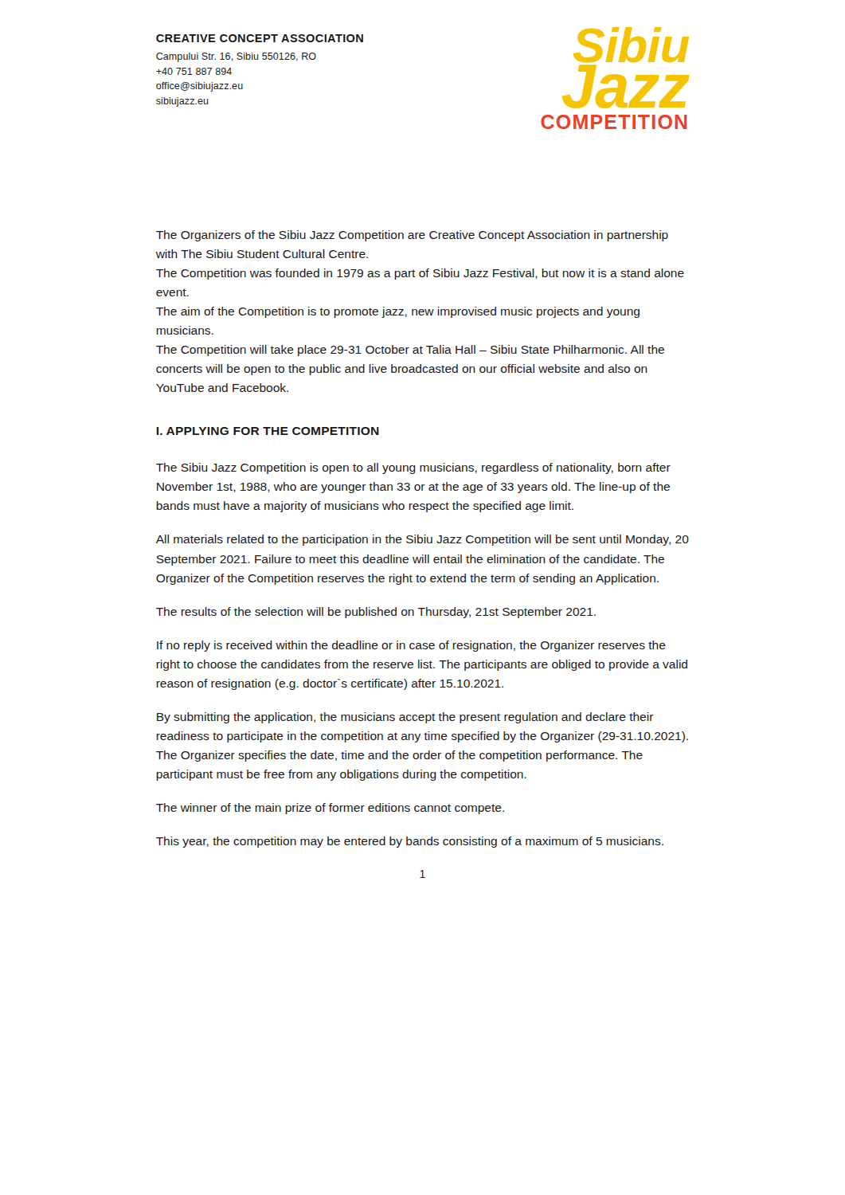CREATIVE CONCEPT ASSOCIATION
Campului Str. 16, Sibiu 550126, RO
+40 751 887 894
office@sibiujazz.eu
sibiujazz.eu
Sibiu Jazz COMPETITION
The Organizers of the Sibiu Jazz Competition are Creative Concept Association in partnership with The Sibiu Student Cultural Centre.
The Competition was founded in 1979 as a part of Sibiu Jazz Festival, but now it is a stand alone event.
The aim of the Competition is to promote jazz, new improvised music projects and young musicians.
The Competition will take place 29-31 October at Talia Hall – Sibiu State Philharmonic. All the concerts will be open to the public and live broadcasted on our official website and also on YouTube and Facebook.
I. APPLYING FOR THE COMPETITION
The Sibiu Jazz Competition is open to all young musicians, regardless of nationality, born after November 1st, 1988, who are younger than 33 or at the age of 33 years old. The line-up of the bands must have a majority of musicians who respect the specified age limit.
All materials related to the participation in the Sibiu Jazz Competition will be sent until Monday, 20 September 2021. Failure to meet this deadline will entail the elimination of the candidate. The Organizer of the Competition reserves the right to extend the term of sending an Application.
The results of the selection will be published on Thursday, 21st September 2021.
If no reply is received within the deadline or in case of resignation, the Organizer reserves the right to choose the candidates from the reserve list. The participants are obliged to provide a valid reason of resignation (e.g. doctor`s certificate) after 15.10.2021.
By submitting the application, the musicians accept the present regulation and declare their readiness to participate in the competition at any time specified by the Organizer (29-31.10.2021). The Organizer specifies the date, time and the order of the competition performance. The participant must be free from any obligations during the competition.
The winner of the main prize of former editions cannot compete.
This year, the competition may be entered by bands consisting of a maximum of 5 musicians.
1